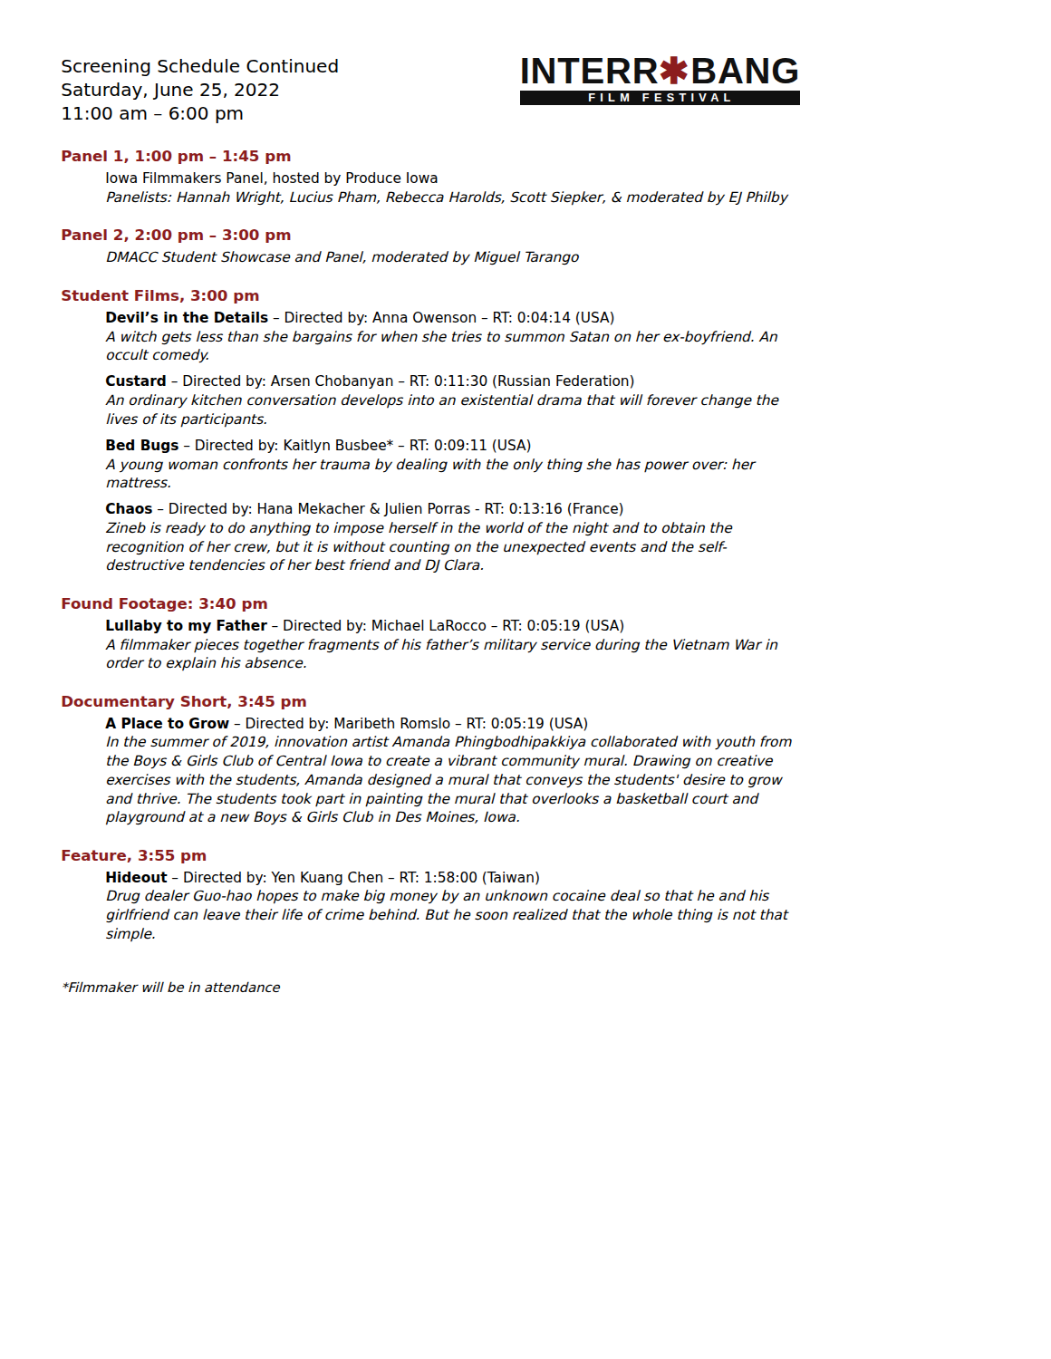Screening Schedule Continued
Saturday, June 25, 2022
11:00 am – 6:00 pm
INTERR✱BANG FILM FESTIVAL
Panel 1, 1:00 pm – 1:45 pm
Iowa Filmmakers Panel, hosted by Produce Iowa
Panelists: Hannah Wright, Lucius Pham, Rebecca Harolds, Scott Siepker, & moderated by EJ Philby
Panel 2, 2:00 pm – 3:00 pm
DMACC Student Showcase and Panel, moderated by Miguel Tarango
Student Films, 3:00 pm
Devil’s in the Details – Directed by: Anna Owenson – RT: 0:04:14 (USA)
A witch gets less than she bargains for when she tries to summon Satan on her ex-boyfriend. An occult comedy.
Custard – Directed by: Arsen Chobanyan – RT: 0:11:30 (Russian Federation)
An ordinary kitchen conversation develops into an existential drama that will forever change the lives of its participants.
Bed Bugs – Directed by: Kaitlyn Busbee* – RT: 0:09:11 (USA)
A young woman confronts her trauma by dealing with the only thing she has power over: her mattress.
Chaos – Directed by: Hana Mekacher & Julien Porras - RT: 0:13:16 (France)
Zineb is ready to do anything to impose herself in the world of the night and to obtain the recognition of her crew, but it is without counting on the unexpected events and the self-destructive tendencies of her best friend and DJ Clara.
Found Footage: 3:40 pm
Lullaby to my Father – Directed by: Michael LaRocco – RT: 0:05:19 (USA)
A filmmaker pieces together fragments of his father’s military service during the Vietnam War in order to explain his absence.
Documentary Short, 3:45 pm
A Place to Grow – Directed by: Maribeth Romslo – RT: 0:05:19 (USA)
In the summer of 2019, innovation artist Amanda Phingbodhipakkiya collaborated with youth from the Boys & Girls Club of Central Iowa to create a vibrant community mural. Drawing on creative exercises with the students, Amanda designed a mural that conveys the students' desire to grow and thrive. The students took part in painting the mural that overlooks a basketball court and playground at a new Boys & Girls Club in Des Moines, Iowa.
Feature, 3:55 pm
Hideout – Directed by: Yen Kuang Chen – RT: 1:58:00 (Taiwan)
Drug dealer Guo-hao hopes to make big money by an unknown cocaine deal so that he and his girlfriend can leave their life of crime behind. But he soon realized that the whole thing is not that simple.
*Filmmaker will be in attendance